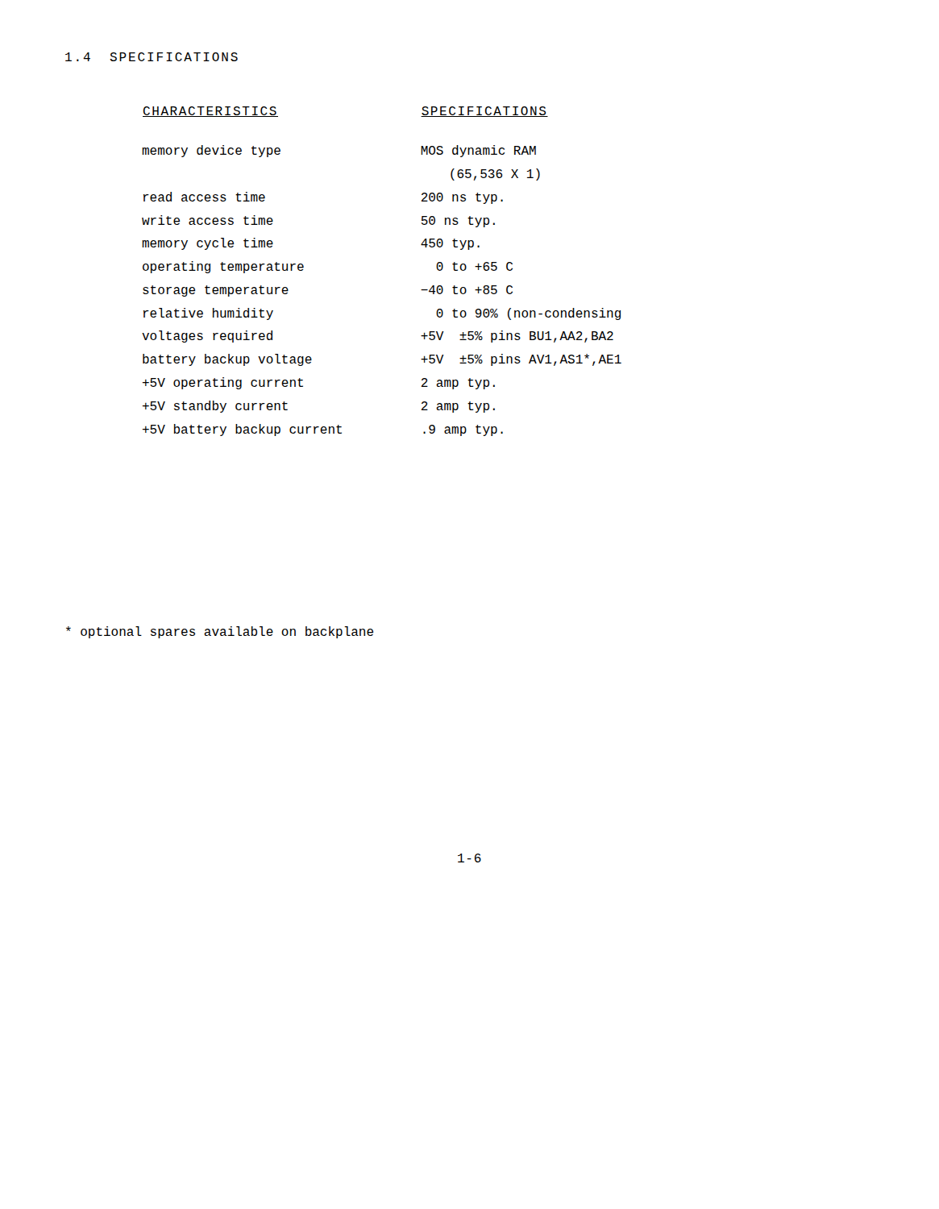1.4 SPECIFICATIONS
| CHARACTERISTICS | SPECIFICATIONS |
| --- | --- |
| memory device type | MOS dynamic RAM |
| | (65,536 X 1) |
| read access time | 200 ns typ. |
| write access time | 50 ns typ. |
| memory cycle time | 450 typ. |
| operating temperature | 0 to +65 C |
| storage temperature | −40 to +85 C |
| relative humidity | 0 to 90% (non-condensing |
| voltages required | +5V ± 5% pins BU1,AA2,BA2 |
| battery backup voltage | +5V ± 5% pins AV1,AS1*,AE1 |
| +5V operating current | 2 amp typ. |
| +5V standby current | 2 amp typ. |
| +5V battery backup current | .9 amp typ. |
* optional spares available on backplane
1-6